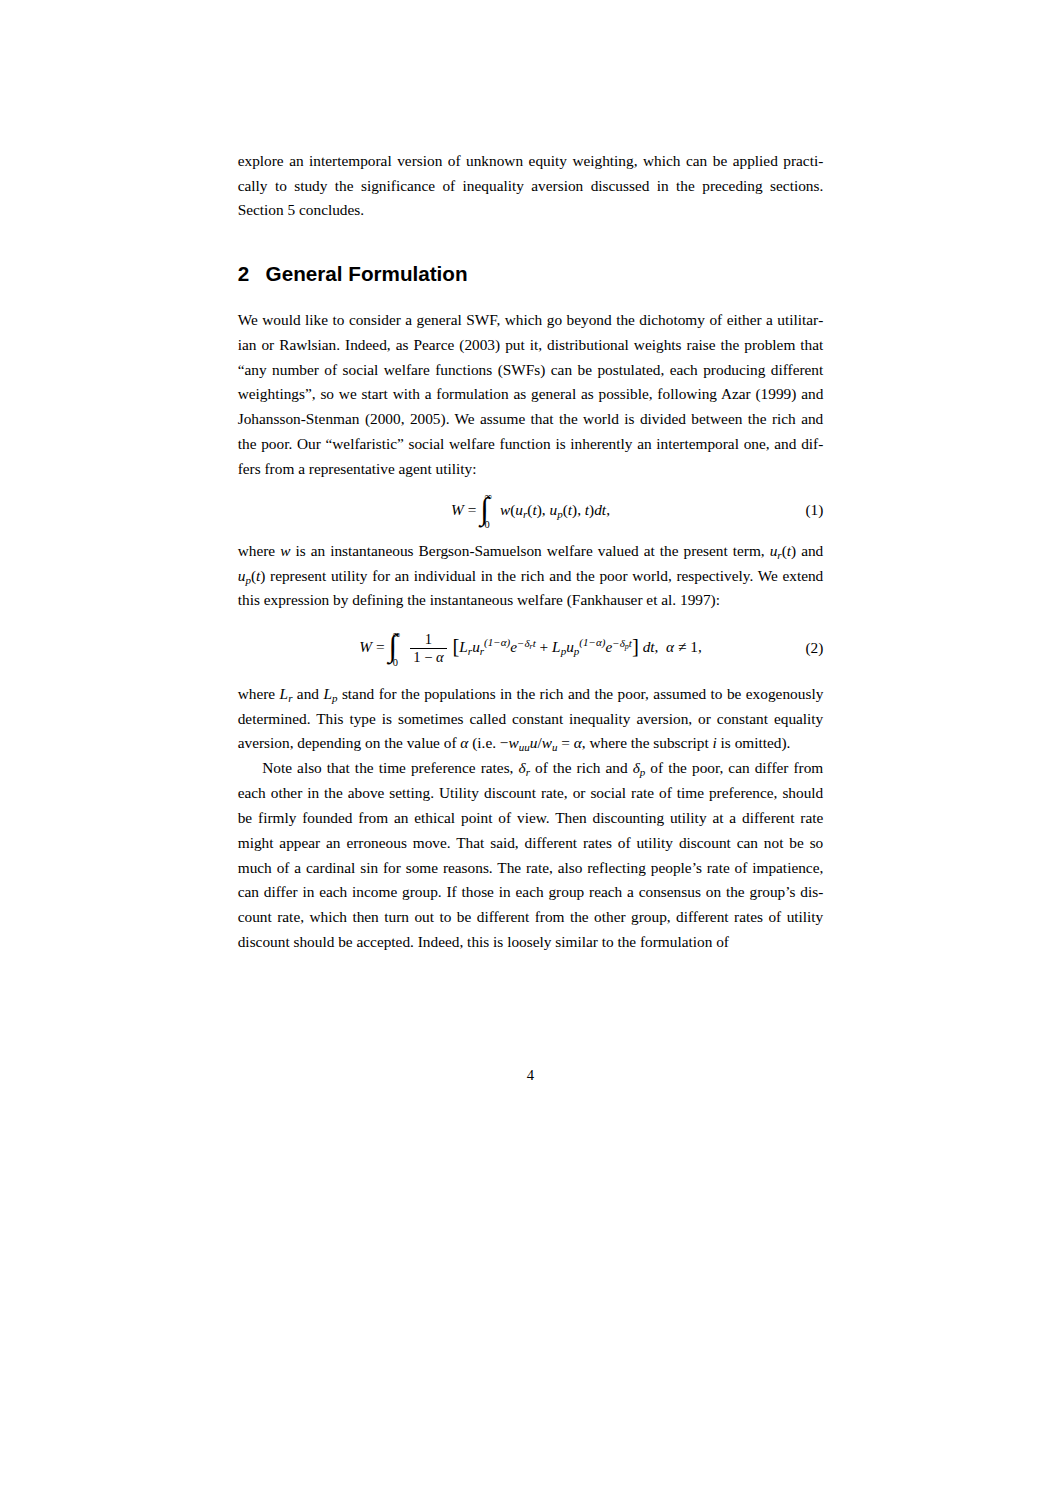explore an intertemporal version of unknown equity weighting, which can be applied practically to study the significance of inequality aversion discussed in the preceding sections. Section 5 concludes.
2 General Formulation
We would like to consider a general SWF, which go beyond the dichotomy of either a utilitarian or Rawlsian. Indeed, as Pearce (2003) put it, distributional weights raise the problem that “any number of social welfare functions (SWFs) can be postulated, each producing different weightings”, so we start with a formulation as general as possible, following Azar (1999) and Johansson-Stenman (2000, 2005). We assume that the world is divided between the rich and the poor. Our “welfaristic” social welfare function is inherently an intertemporal one, and differs from a representative agent utility:
W = ∫∞0 w(ur(t), up(t), t) dt,
(1)
where w is an instantaneous Bergson-Samuelson welfare valued at the present term, ur(t) and up(t) represent utility for an individual in the rich and the poor world, respectively. We extend this expression by defining the instantaneous welfare (Fankhauser et al. 1997):
W = ∫∞0 11 − α [Lrur(1−α)e−δrt + Lpup(1−α)e−δpt] dt, α ≠ 1,
(2)
where Lr and Lp stand for the populations in the rich and the poor, assumed to be exogenously determined. This type is sometimes called constant inequality aversion, or constant equality aversion, depending on the value of α (i.e. −wuuu/wu = α, where the subscript i is omitted).
Note also that the time preference rates, δr of the rich and δp of the poor, can differ from each other in the above setting. Utility discount rate, or social rate of time preference, should be firmly founded from an ethical point of view. Then discounting utility at a different rate might appear an erroneous move. That said, different rates of utility discount can not be so much of a cardinal sin for some reasons. The rate, also reflecting people’s rate of impatience, can differ in each income group. If those in each group reach a consensus on the group’s discount rate, which then turn out to be different from the other group, different rates of utility discount should be accepted. Indeed, this is loosely similar to the formulation of
4